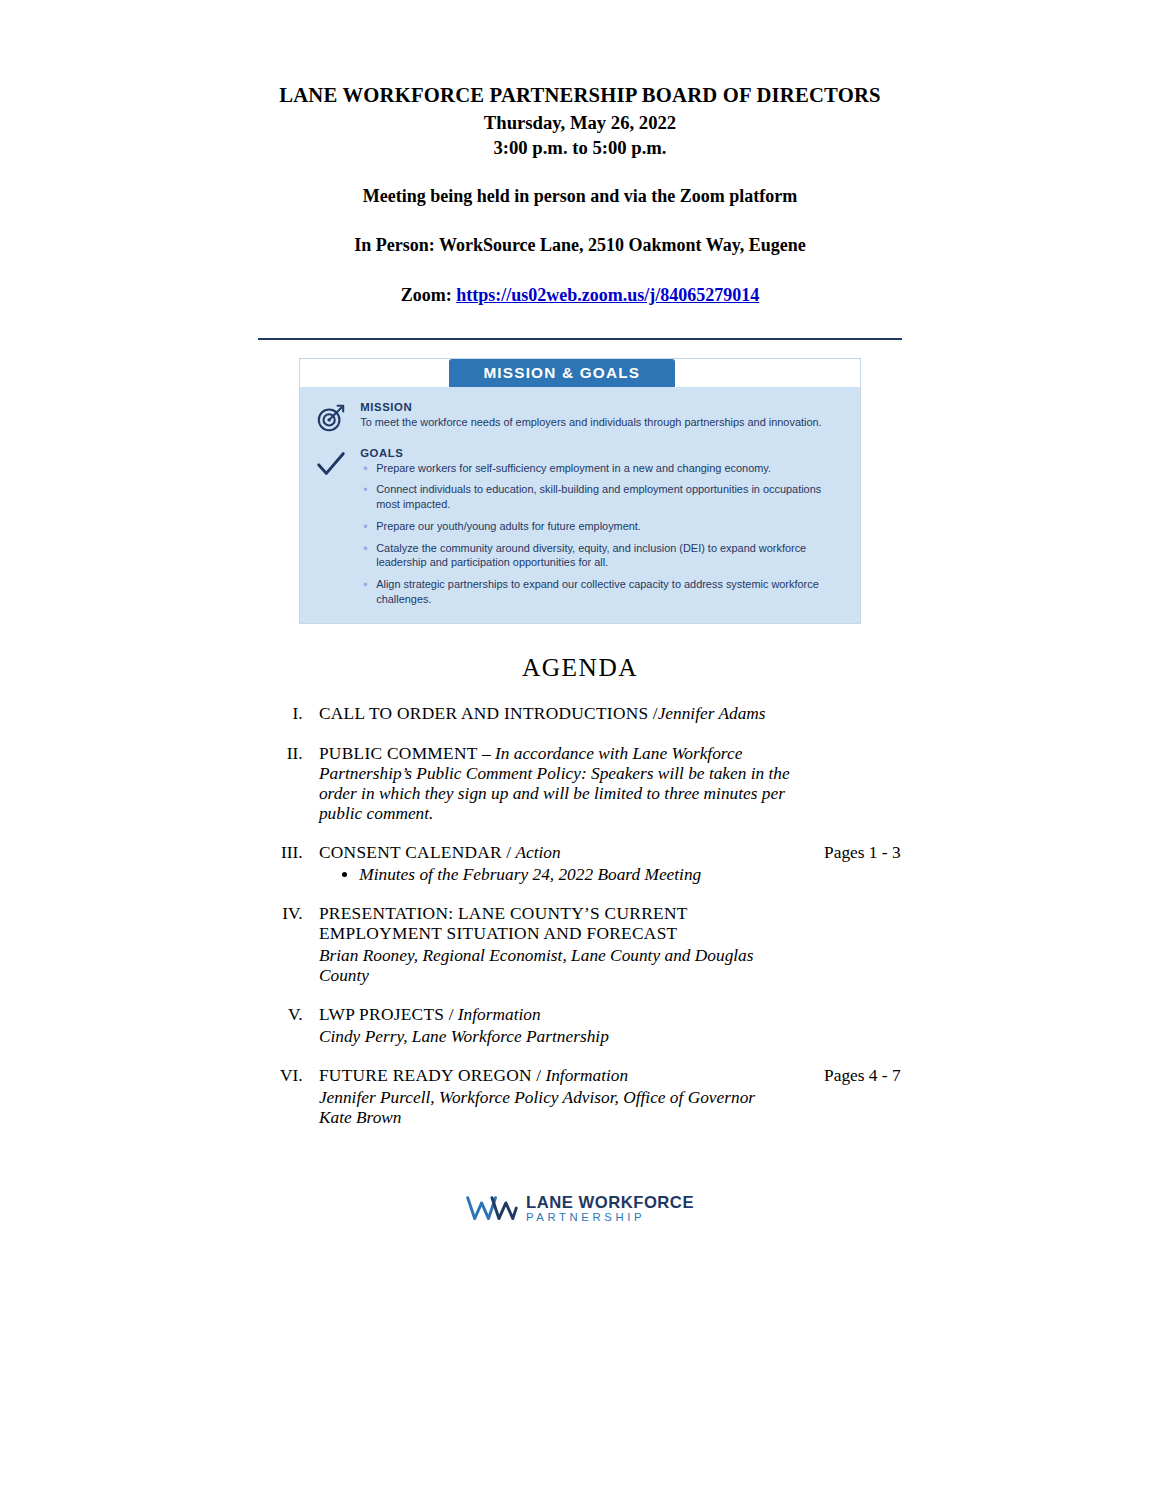LANE WORKFORCE PARTNERSHIP BOARD OF DIRECTORS
Thursday, May 26, 2022
3:00 p.m. to 5:00 p.m.
Meeting being held in person and via the Zoom platform
In Person: WorkSource Lane, 2510 Oakmont Way, Eugene
Zoom: https://us02web.zoom.us/j/84065279014
MISSION & GOALS
MISSION
To meet the workforce needs of employers and individuals through partnerships and innovation.
GOALS
Prepare workers for self-sufficiency employment in a new and changing economy.
Connect individuals to education, skill-building and employment opportunities in occupations most impacted.
Prepare our youth/young adults for future employment.
Catalyze the community around diversity, equity, and inclusion (DEI) to expand workforce leadership and participation opportunities for all.
Align strategic partnerships to expand our collective capacity to address systemic workforce challenges.
AGENDA
| I. | CALL TO ORDER AND INTRODUCTIONS / Jennifer Adams | |
| II. | PUBLIC COMMENT – In accordance with Lane Workforce Partnership’s Public Comment Policy: Speakers will be taken in the order in which they sign up and will be limited to three minutes per public comment. | |
| III. | CONSENT CALENDAR / Action Minutes of the February 24, 2022 Board Meeting | Pages 1 - 3 |
| IV. | PRESENTATION: LANE COUNTY’S CURRENT EMPLOYMENT SITUATION AND FORECAST Brian Rooney, Regional Economist, Lane County and Douglas County | |
| V. | LWP PROJECTS / Information Cindy Perry, Lane Workforce Partnership | |
| VI. | FUTURE READY OREGON / Information Jennifer Purcell, Workforce Policy Advisor, Office of Governor Kate Brown | Pages 4 - 7 |
LANE WORKFORCE PARTNERSHIP